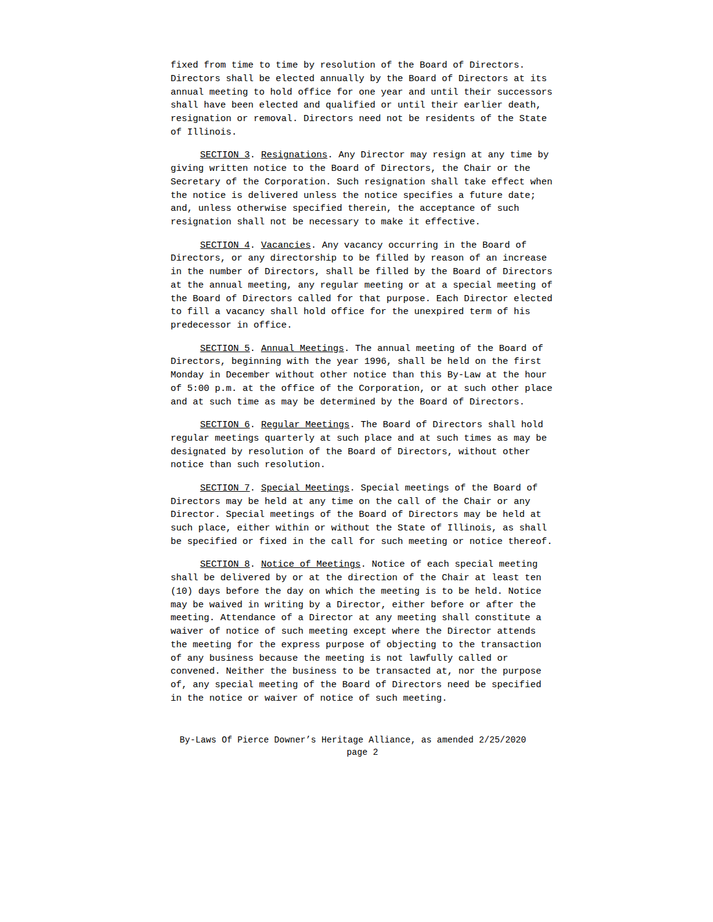fixed from time to time by resolution of the Board of Directors. Directors shall be elected annually by the Board of Directors at its annual meeting to hold office for one year and until their successors shall have been elected and qualified or until their earlier death, resignation or removal. Directors need not be residents of the State of Illinois.
SECTION 3. Resignations. Any Director may resign at any time by giving written notice to the Board of Directors, the Chair or the Secretary of the Corporation. Such resignation shall take effect when the notice is delivered unless the notice specifies a future date; and, unless otherwise specified therein, the acceptance of such resignation shall not be necessary to make it effective.
SECTION 4. Vacancies. Any vacancy occurring in the Board of Directors, or any directorship to be filled by reason of an increase in the number of Directors, shall be filled by the Board of Directors at the annual meeting, any regular meeting or at a special meeting of the Board of Directors called for that purpose. Each Director elected to fill a vacancy shall hold office for the unexpired term of his predecessor in office.
SECTION 5. Annual Meetings. The annual meeting of the Board of Directors, beginning with the year 1996, shall be held on the first Monday in December without other notice than this By-Law at the hour of 5:00 p.m. at the office of the Corporation, or at such other place and at such time as may be determined by the Board of Directors.
SECTION 6. Regular Meetings. The Board of Directors shall hold regular meetings quarterly at such place and at such times as may be designated by resolution of the Board of Directors, without other notice than such resolution.
SECTION 7. Special Meetings. Special meetings of the Board of Directors may be held at any time on the call of the Chair or any Director. Special meetings of the Board of Directors may be held at such place, either within or without the State of Illinois, as shall be specified or fixed in the call for such meeting or notice thereof.
SECTION 8. Notice of Meetings. Notice of each special meeting shall be delivered by or at the direction of the Chair at least ten (10) days before the day on which the meeting is to be held. Notice may be waived in writing by a Director, either before or after the meeting. Attendance of a Director at any meeting shall constitute a waiver of notice of such meeting except where the Director attends the meeting for the express purpose of objecting to the transaction of any business because the meeting is not lawfully called or convened. Neither the business to be transacted at, nor the purpose of, any special meeting of the Board of Directors need be specified in the notice or waiver of notice of such meeting.
By-Laws Of Pierce Downer’s Heritage Alliance, as amended 2/25/2020 page 2